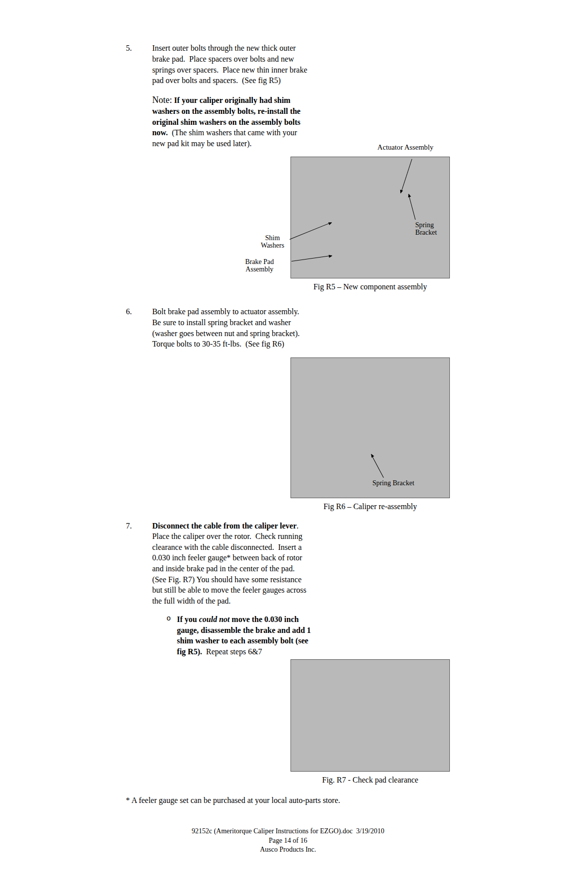5.
Insert outer bolts through the new thick outer brake pad. Place spacers over bolts and new springs over spacers. Place new thin inner brake pad over bolts and spacers. (See fig R5)
Note: If your caliper originally had shim washers on the assembly bolts, re-install the original shim washers on the assembly bolts now. (The shim washers that came with your new pad kit may be used later).
Actuator Assembly
Spring
Bracket
Shim
Washers
Brake Pad
Assembly
Fig R5 – New component assembly
6.
Bolt brake pad assembly to actuator assembly. Be sure to install spring bracket and washer (washer goes between nut and spring bracket). Torque bolts to 30-35 ft-lbs. (See fig R6)
Spring Bracket
Fig R6 – Caliper re-assembly
7.
Disconnect the cable from the caliper lever. Place the caliper over the rotor. Check running clearance with the cable disconnected. Insert a 0.030 inch feeler gauge* between back of rotor and inside brake pad in the center of the pad. (See Fig. R7) You should have some resistance but still be able to move the feeler gauges across the full width of the pad.
If you could not move the 0.030 inch gauge, disassemble the brake and add 1 shim washer to each assembly bolt (see fig R5). Repeat steps 6&7
Fig. R7 - Check pad clearance
* A feeler gauge set can be purchased at your local auto-parts store.
92152c (Ameritorque Caliper Instructions for EZGO).doc 3/19/2010
Page 14 of 16
Ausco Products Inc.